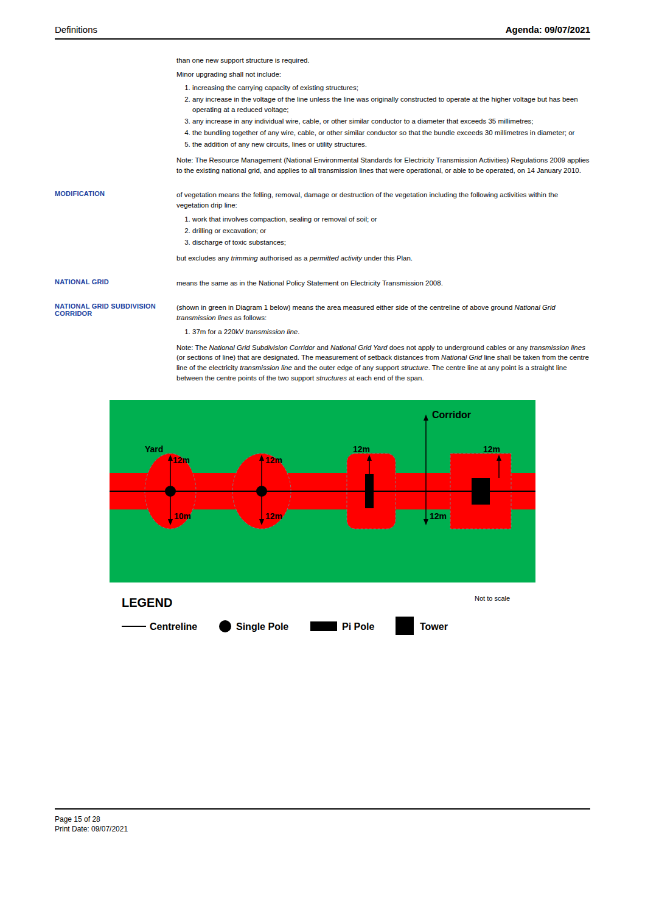Definitions
Agenda: 09/07/2021
than one new support structure is required.
Minor upgrading shall not include:
increasing the carrying capacity of existing structures;
any increase in the voltage of the line unless the line was originally constructed to operate at the higher voltage but has been operating at a reduced voltage;
any increase in any individual wire, cable, or other similar conductor to a diameter that exceeds 35 millimetres;
the bundling together of any wire, cable, or other similar conductor so that the bundle exceeds 30 millimetres in diameter; or
the addition of any new circuits, lines or utility structures.
Note: The Resource Management (National Environmental Standards for Electricity Transmission Activities) Regulations 2009 applies to the existing national grid, and applies to all transmission lines that were operational, or able to be operated, on 14 January 2010.
Modification
of vegetation means the felling, removal, damage or destruction of the vegetation including the following activities within the vegetation drip line:
work that involves compaction, sealing or removal of soil; or
drilling or excavation; or
discharge of toxic substances;
but excludes any trimming authorised as a permitted activity under this Plan.
National Grid
means the same as in the National Policy Statement on Electricity Transmission 2008.
National Grid Subdivision Corridor
(shown in green in Diagram 1 below) means the area measured either side of the centreline of above ground National Grid transmission lines as follows:
37m for a 220kV transmission line.
Note: The National Grid Subdivision Corridor and National Grid Yard does not apply to underground cables or any transmission lines (or sections of line) that are designated. The measurement of setback distances from National Grid line shall be taken from the centre line of the electricity transmission line and the outer edge of any support structure. The centre line at any point is a straight line between the centre points of the two support structures at each end of the span.
Yard 12m 10m 12m 12m 12m Corridor 12m 12m LEGEND Not to scale Centreline Single Pole Pi Pole Tower
Page 15 of 28
Print Date: 09/07/2021